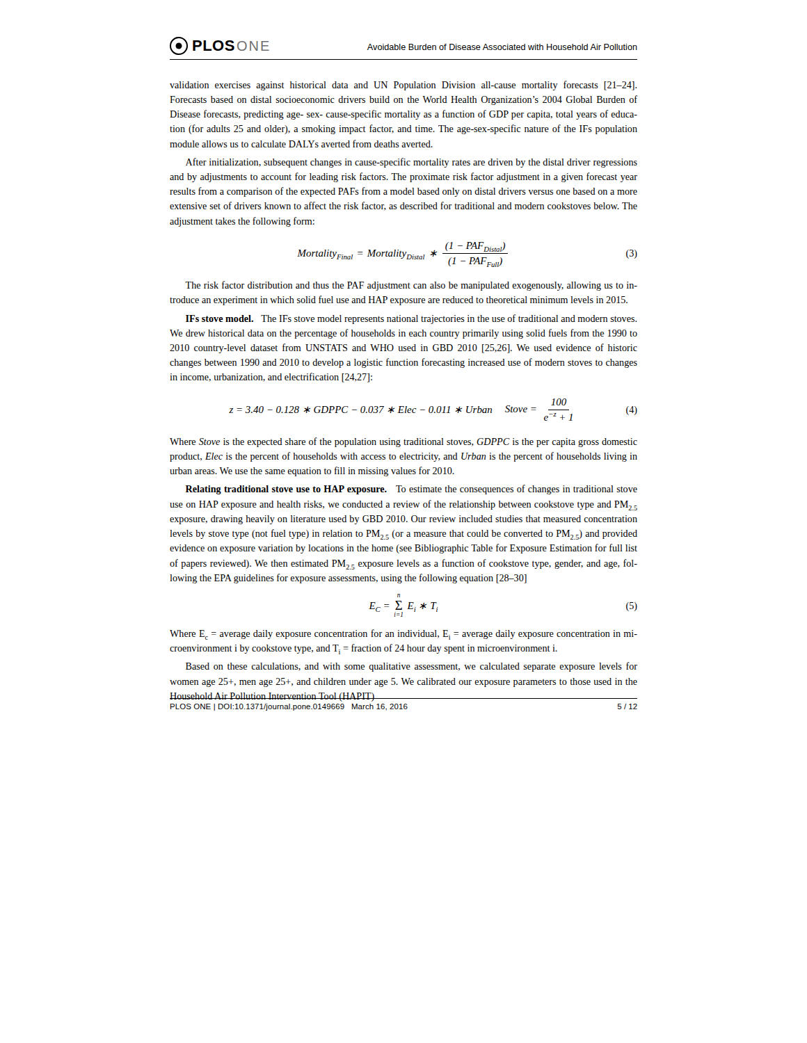PLOS ONE
Avoidable Burden of Disease Associated with Household Air Pollution
validation exercises against historical data and UN Population Division all-cause mortality forecasts [21–24]. Forecasts based on distal socioeconomic drivers build on the World Health Organization’s 2004 Global Burden of Disease forecasts, predicting age- sex- cause-specific mortality as a function of GDP per capita, total years of education (for adults 25 and older), a smoking impact factor, and time. The age-sex-specific nature of the IFs population module allows us to calculate DALYs averted from deaths averted.
After initialization, subsequent changes in cause-specific mortality rates are driven by the distal driver regressions and by adjustments to account for leading risk factors. The proximate risk factor adjustment in a given forecast year results from a comparison of the expected PAFs from a model based only on distal drivers versus one based on a more extensive set of drivers known to affect the risk factor, as described for traditional and modern cookstoves below. The adjustment takes the following form:
MortalityFinal = MortalityDistal ∗ (1 − PAFDistal) (1 − PAFFull)
(3)
The risk factor distribution and thus the PAF adjustment can also be manipulated exogenously, allowing us to introduce an experiment in which solid fuel use and HAP exposure are reduced to theoretical minimum levels in 2015.
IFs stove model. The IFs stove model represents national trajectories in the use of traditional and modern stoves. We drew historical data on the percentage of households in each country primarily using solid fuels from the 1990 to 2010 country-level dataset from UNSTATS and WHO used in GBD 2010 [25,26]. We used evidence of historic changes between 1990 and 2010 to develop a logistic function forecasting increased use of modern stoves to changes in income, urbanization, and electrification [24,27]:
z = 3.40 − 0.128 ∗ GDPPC − 0.037 ∗ Elec − 0.011 ∗ Urban Stove = 100 e−z + 1
(4)
Where Stove is the expected share of the population using traditional stoves, GDPPC is the per capita gross domestic product, Elec is the percent of households with access to electricity, and Urban is the percent of households living in urban areas. We use the same equation to fill in missing values for 2010.
Relating traditional stove use to HAP exposure. To estimate the consequences of changes in traditional stove use on HAP exposure and health risks, we conducted a review of the relationship between cookstove type and PM2.5 exposure, drawing heavily on literature used by GBD 2010. Our review included studies that measured concentration levels by stove type (not fuel type) in relation to PM2.5 (or a measure that could be converted to PM2.5) and provided evidence on exposure variation by locations in the home (see Bibliographic Table for Exposure Estimation for full list of papers reviewed). We then estimated PM2.5 exposure levels as a function of cookstove type, gender, and age, following the EPA guidelines for exposure assessments, using the following equation [28–30]
EC = Σni=1 Ei ∗ Ti
(5)
Where Ec = average daily exposure concentration for an individual, Ei = average daily exposure concentration in microenvironment i by cookstove type, and Ti = fraction of 24 hour day spent in microenvironment i.
Based on these calculations, and with some qualitative assessment, we calculated separate exposure levels for women age 25+, men age 25+, and children under age 5. We calibrated our exposure parameters to those used in the Household Air Pollution Intervention Tool (HAPIT)
PLOS ONE | DOI:10.1371/journal.pone.0149669 March 16, 2016
5 / 12